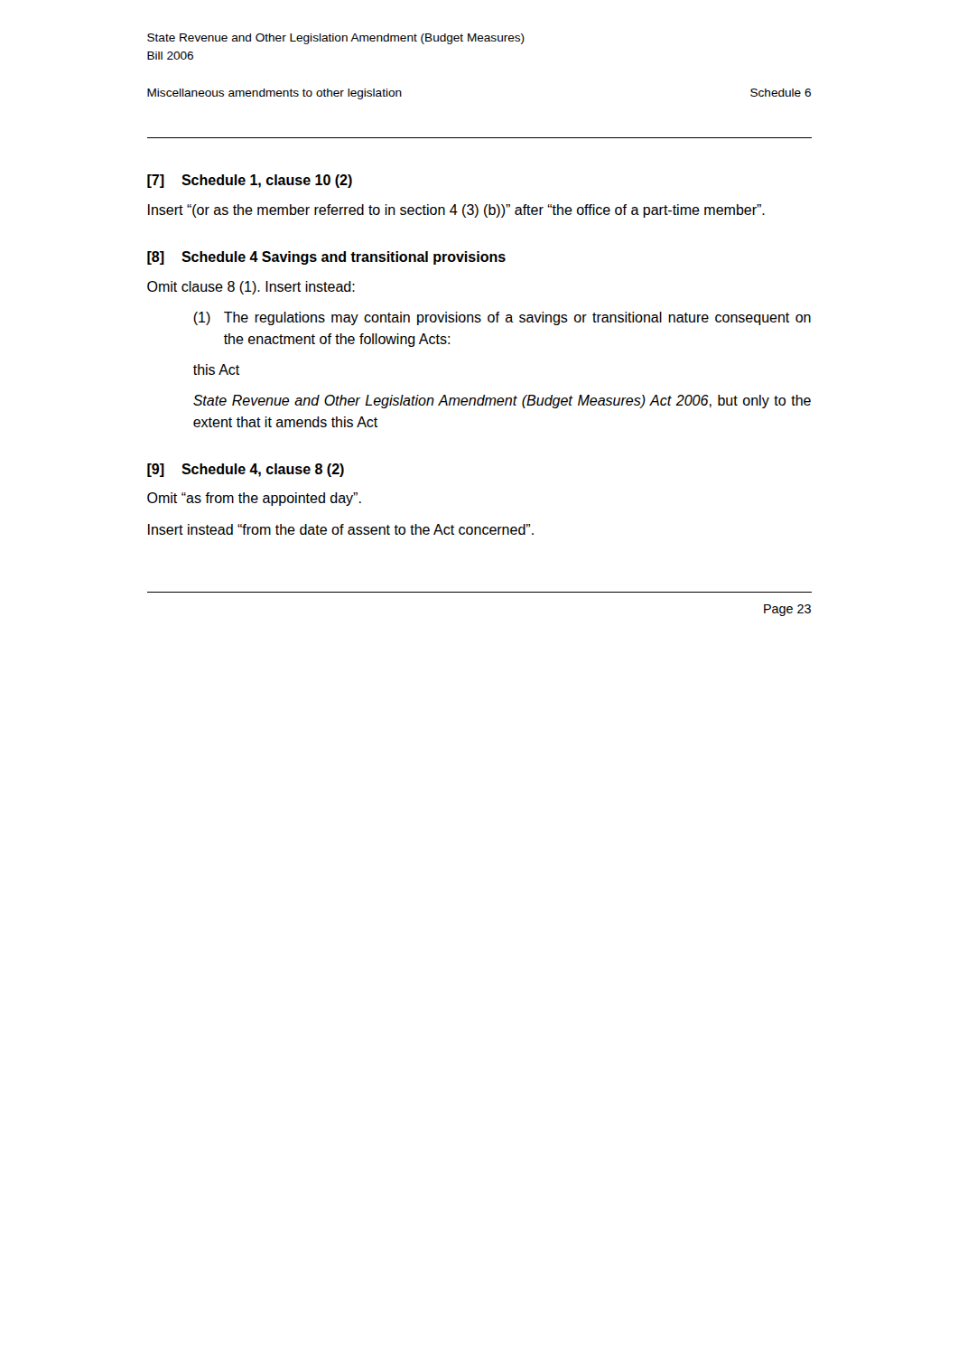State Revenue and Other Legislation Amendment (Budget Measures)
Bill 2006
Miscellaneous amendments to other legislation Schedule 6
[7] Schedule 1, clause 10 (2)
Insert “(or as the member referred to in section 4 (3) (b))” after “the office of a part-time member”.
[8] Schedule 4 Savings and transitional provisions
Omit clause 8 (1). Insert instead:
(1) The regulations may contain provisions of a savings or transitional nature consequent on the enactment of the following Acts:
this Act
State Revenue and Other Legislation Amendment (Budget Measures) Act 2006, but only to the extent that it amends this Act
[9] Schedule 4, clause 8 (2)
Omit “as from the appointed day”.
Insert instead “from the date of assent to the Act concerned”.
Page 23